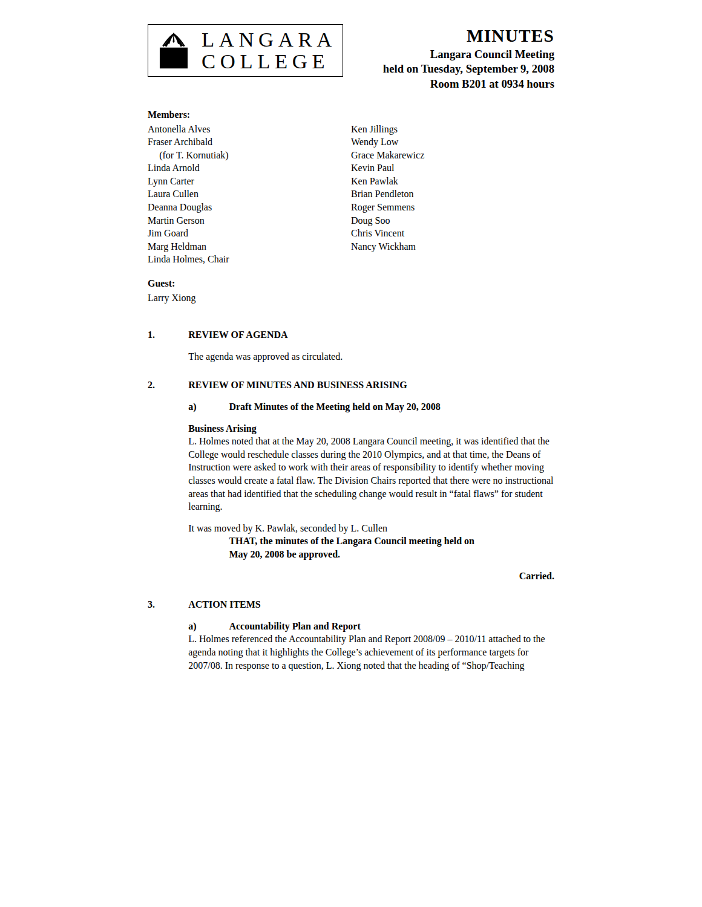LANGARACOLLEGE
MINUTES
Langara Council Meeting
held on Tuesday, September 9, 2008
Room B201 at 0934 hours
Members:
Antonella Alves
Fraser Archibald
(for T. Kornutiak)
Linda Arnold
Lynn Carter
Laura Cullen
Deanna Douglas
Martin Gerson
Jim Goard
Marg Heldman
Linda Holmes, Chair
Ken Jillings
Wendy Low
Grace Makarewicz
Kevin Paul
Ken Pawlak
Brian Pendleton
Roger Semmens
Doug Soo
Chris Vincent
Nancy Wickham
Guest:
Larry Xiong
1.
Review of Agenda
The agenda was approved as circulated.
2.
Review of Minutes and Business Arising
a)
Draft Minutes of the Meeting held on May 20, 2008
Business Arising
L. Holmes noted that at the May 20, 2008 Langara Council meeting, it was identified that the College would reschedule classes during the 2010 Olympics, and at that time, the Deans of Instruction were asked to work with their areas of responsibility to identify whether moving classes would create a fatal flaw. The Division Chairs reported that there were no instructional areas that had identified that the scheduling change would result in “fatal flaws” for student learning.
It was moved by K. Pawlak, seconded by L. Cullen
THAT, the minutes of the Langara Council meeting held on
May 20, 2008 be approved.
Carried.
3.
Action Items
a)
Accountability Plan and Report
L. Holmes referenced the Accountability Plan and Report 2008/09 – 2010/11 attached to the agenda noting that it highlights the College’s achievement of its performance targets for 2007/08. In response to a question, L. Xiong noted that the heading of “Shop/Teaching